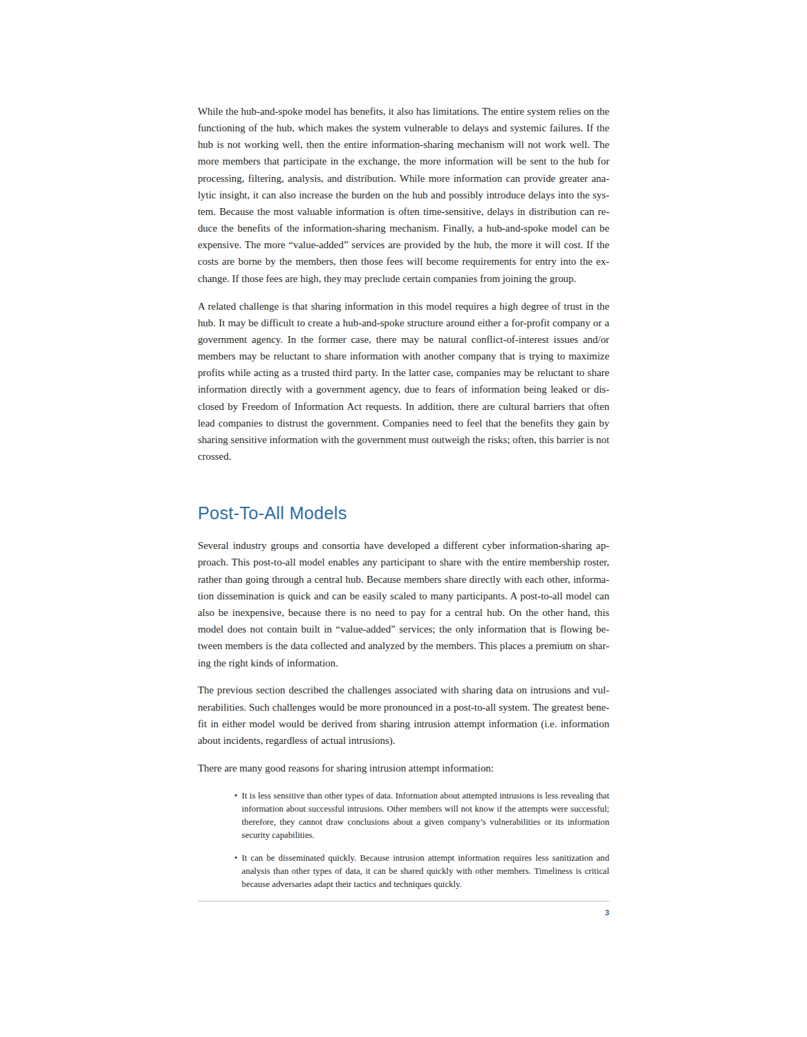While the hub-and-spoke model has benefits, it also has limitations. The entire system relies on the functioning of the hub, which makes the system vulnerable to delays and systemic failures. If the hub is not working well, then the entire information-sharing mechanism will not work well. The more members that participate in the exchange, the more information will be sent to the hub for processing, filtering, analysis, and distribution. While more information can provide greater analytic insight, it can also increase the burden on the hub and possibly introduce delays into the system. Because the most valuable information is often time-sensitive, delays in distribution can reduce the benefits of the information-sharing mechanism. Finally, a hub-and-spoke model can be expensive. The more “value-added” services are provided by the hub, the more it will cost. If the costs are borne by the members, then those fees will become requirements for entry into the exchange. If those fees are high, they may preclude certain companies from joining the group.
A related challenge is that sharing information in this model requires a high degree of trust in the hub. It may be difficult to create a hub-and-spoke structure around either a for-profit company or a government agency. In the former case, there may be natural conflict-of-interest issues and/or members may be reluctant to share information with another company that is trying to maximize profits while acting as a trusted third party. In the latter case, companies may be reluctant to share information directly with a government agency, due to fears of information being leaked or disclosed by Freedom of Information Act requests. In addition, there are cultural barriers that often lead companies to distrust the government. Companies need to feel that the benefits they gain by sharing sensitive information with the government must outweigh the risks; often, this barrier is not crossed.
Post-To-All Models
Several industry groups and consortia have developed a different cyber information-sharing approach. This post-to-all model enables any participant to share with the entire membership roster, rather than going through a central hub. Because members share directly with each other, information dissemination is quick and can be easily scaled to many participants. A post-to-all model can also be inexpensive, because there is no need to pay for a central hub. On the other hand, this model does not contain built in “value-added” services; the only information that is flowing between members is the data collected and analyzed by the members. This places a premium on sharing the right kinds of information.
The previous section described the challenges associated with sharing data on intrusions and vulnerabilities. Such challenges would be more pronounced in a post-to-all system. The greatest benefit in either model would be derived from sharing intrusion attempt information (i.e. information about incidents, regardless of actual intrusions).
There are many good reasons for sharing intrusion attempt information:
It is less sensitive than other types of data. Information about attempted intrusions is less revealing that information about successful intrusions. Other members will not know if the attempts were successful; therefore, they cannot draw conclusions about a given company’s vulnerabilities or its information security capabilities.
It can be disseminated quickly. Because intrusion attempt information requires less sanitization and analysis than other types of data, it can be shared quickly with other members. Timeliness is critical because adversaries adapt their tactics and techniques quickly.
3